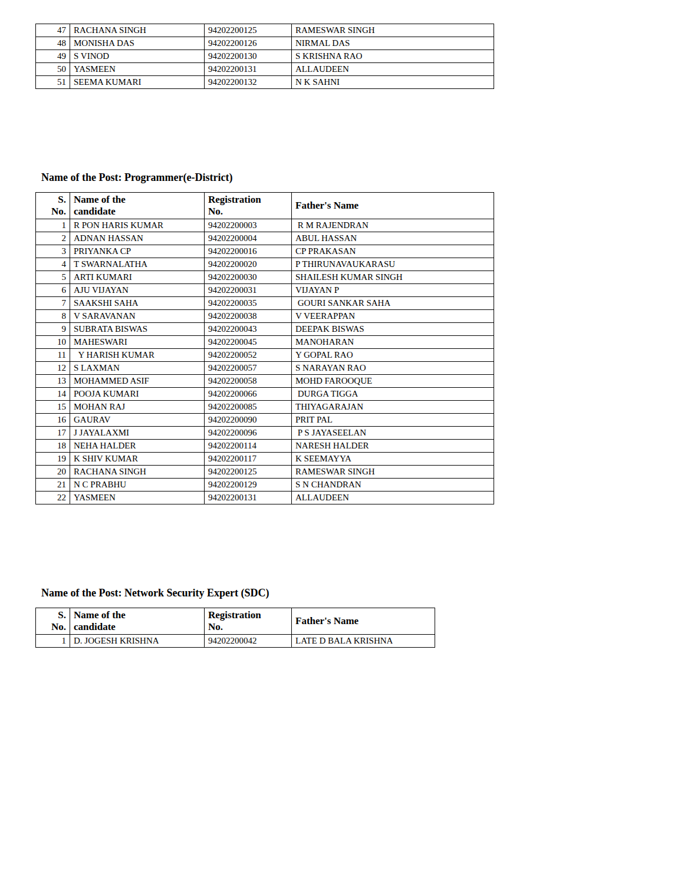| 47 | RACHANA SINGH | 94202200125 | RAMESWAR SINGH |
| 48 | MONISHA DAS | 94202200126 | NIRMAL DAS |
| 49 | S VINOD | 94202200130 | S KRISHNA RAO |
| 50 | YASMEEN | 94202200131 | ALLAUDEEN |
| 51 | SEEMA KUMARI | 94202200132 | N K SAHNI |
Name of the Post: Programmer(e-District)
| S. No. | Name of the candidate | Registration No. | Father's Name |
| --- | --- | --- | --- |
| 1 | R PON HARIS KUMAR | 94202200003 | R M RAJENDRAN |
| 2 | ADNAN HASSAN | 94202200004 | ABUL HASSAN |
| 3 | PRIYANKA CP | 94202200016 | CP PRAKASAN |
| 4 | T SWARNALATHA | 94202200020 | P THIRUNAVAUKARASU |
| 5 | ARTI KUMARI | 94202200030 | SHAILESH KUMAR SINGH |
| 6 | AJU VIJAYAN | 94202200031 | VIJAYAN P |
| 7 | SAAKSHI SAHA | 94202200035 | GOURI SANKAR SAHA |
| 8 | V SARAVANAN | 94202200038 | V VEERAPPAN |
| 9 | SUBRATA BISWAS | 94202200043 | DEEPAK BISWAS |
| 10 | MAHESWARI | 94202200045 | MANOHARAN |
| 11 | Y HARISH KUMAR | 94202200052 | Y GOPAL RAO |
| 12 | S LAXMAN | 94202200057 | S NARAYAN RAO |
| 13 | MOHAMMED ASIF | 94202200058 | MOHD FAROOQUE |
| 14 | POOJA KUMARI | 94202200066 | DURGA TIGGA |
| 15 | MOHAN RAJ | 94202200085 | THIYAGARAJAN |
| 16 | GAURAV | 94202200090 | PRIT PAL |
| 17 | J JAYALAXMI | 94202200096 | P S JAYASEELAN |
| 18 | NEHA HALDER | 94202200114 | NARESH HALDER |
| 19 | K SHIV KUMAR | 94202200117 | K SEEMAYYA |
| 20 | RACHANA SINGH | 94202200125 | RAMESWAR SINGH |
| 21 | N C PRABHU | 94202200129 | S N CHANDRAN |
| 22 | YASMEEN | 94202200131 | ALLAUDEEN |
Name of the Post: Network Security Expert (SDC)
| S. No. | Name of the candidate | Registration No. | Father's Name |
| --- | --- | --- | --- |
| 1 | D. JOGESH KRISHNA | 94202200042 | LATE D BALA KRISHNA |